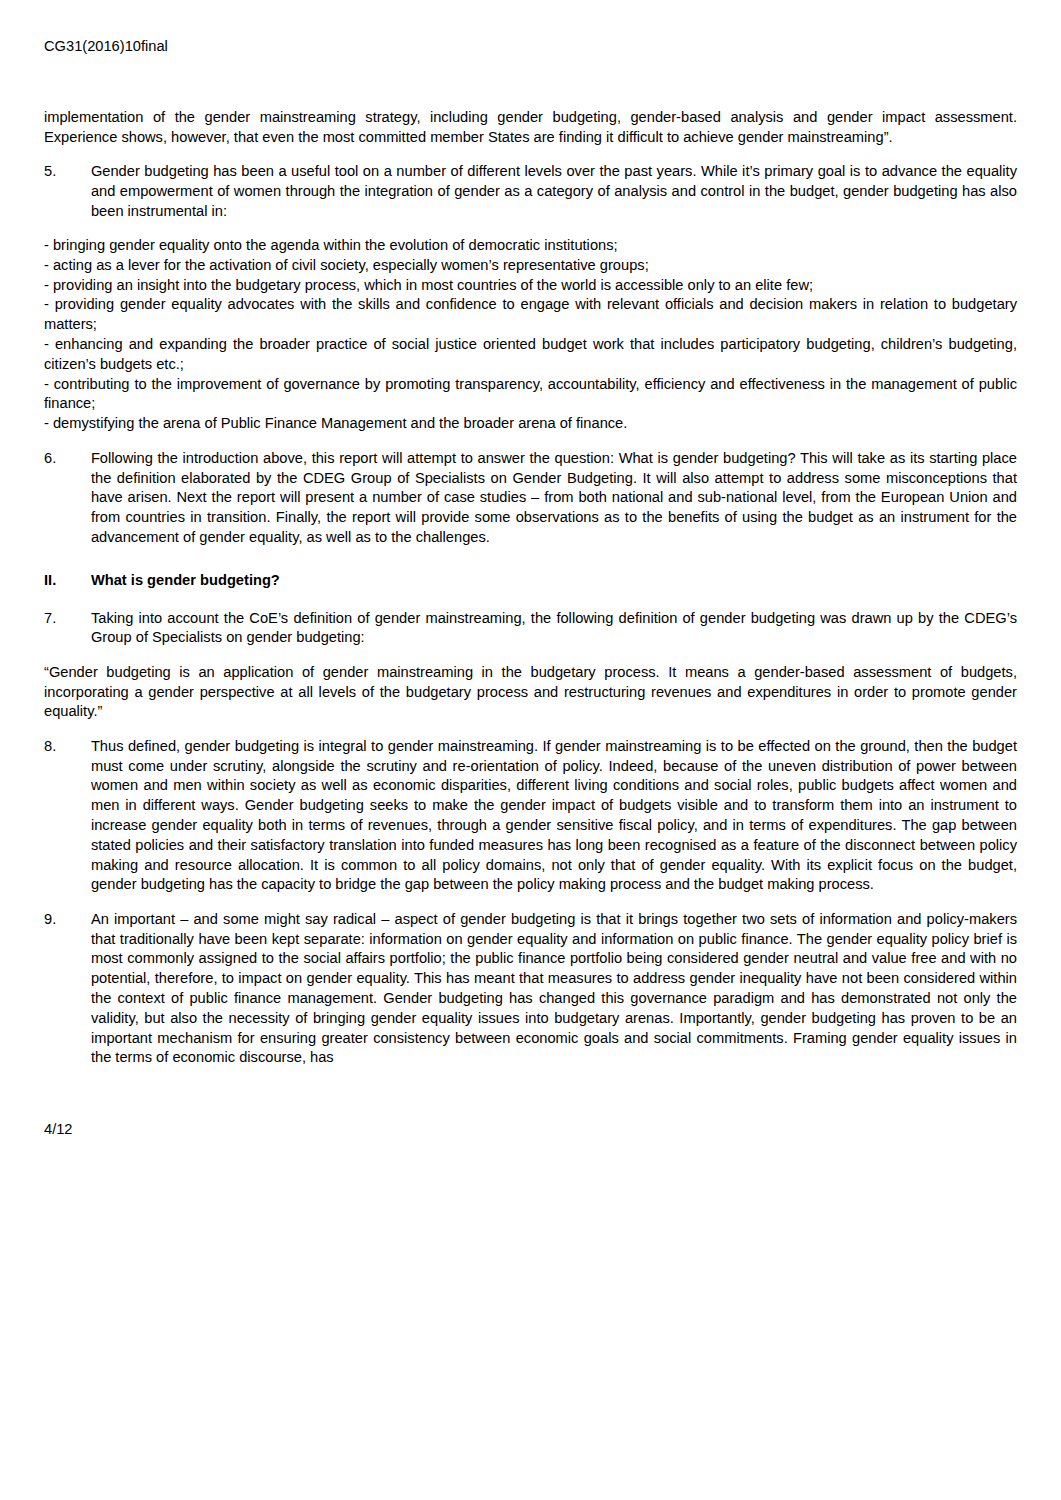CG31(2016)10final
implementation of the gender mainstreaming strategy, including gender budgeting, gender-based analysis and gender impact assessment. Experience shows, however, that even the most committed member States are finding it difficult to achieve gender mainstreaming”.
5.
Gender budgeting has been a useful tool on a number of different levels over the past years. While it’s primary goal is to advance the equality and empowerment of women through the integration of gender as a category of analysis and control in the budget, gender budgeting has also been instrumental in:
- bringing gender equality onto the agenda within the evolution of democratic institutions;
- acting as a lever for the activation of civil society, especially women’s representative groups;
- providing an insight into the budgetary process, which in most countries of the world is accessible only to an elite few;
- providing gender equality advocates with the skills and confidence to engage with relevant officials and decision makers in relation to budgetary matters;
- enhancing and expanding the broader practice of social justice oriented budget work that includes participatory budgeting, children’s budgeting, citizen’s budgets etc.;
- contributing to the improvement of governance by promoting transparency, accountability, efficiency and effectiveness in the management of public finance;
- demystifying the arena of Public Finance Management and the broader arena of finance.
6.
Following the introduction above, this report will attempt to answer the question: What is gender budgeting? This will take as its starting place the definition elaborated by the CDEG Group of Specialists on Gender Budgeting. It will also attempt to address some misconceptions that have arisen. Next the report will present a number of case studies – from both national and sub-national level, from the European Union and from countries in transition. Finally, the report will provide some observations as to the benefits of using the budget as an instrument for the advancement of gender equality, as well as to the challenges.
II. What is gender budgeting?
7.
Taking into account the CoE’s definition of gender mainstreaming, the following definition of gender budgeting was drawn up by the CDEG’s Group of Specialists on gender budgeting:
“Gender budgeting is an application of gender mainstreaming in the budgetary process. It means a gender-based assessment of budgets, incorporating a gender perspective at all levels of the budgetary process and restructuring revenues and expenditures in order to promote gender equality.”
8.
Thus defined, gender budgeting is integral to gender mainstreaming. If gender mainstreaming is to be effected on the ground, then the budget must come under scrutiny, alongside the scrutiny and re-orientation of policy. Indeed, because of the uneven distribution of power between women and men within society as well as economic disparities, different living conditions and social roles, public budgets affect women and men in different ways. Gender budgeting seeks to make the gender impact of budgets visible and to transform them into an instrument to increase gender equality both in terms of revenues, through a gender sensitive fiscal policy, and in terms of expenditures. The gap between stated policies and their satisfactory translation into funded measures has long been recognised as a feature of the disconnect between policy making and resource allocation. It is common to all policy domains, not only that of gender equality. With its explicit focus on the budget, gender budgeting has the capacity to bridge the gap between the policy making process and the budget making process.
9.
An important – and some might say radical – aspect of gender budgeting is that it brings together two sets of information and policy-makers that traditionally have been kept separate: information on gender equality and information on public finance. The gender equality policy brief is most commonly assigned to the social affairs portfolio; the public finance portfolio being considered gender neutral and value free and with no potential, therefore, to impact on gender equality. This has meant that measures to address gender inequality have not been considered within the context of public finance management. Gender budgeting has changed this governance paradigm and has demonstrated not only the validity, but also the necessity of bringing gender equality issues into budgetary arenas. Importantly, gender budgeting has proven to be an important mechanism for ensuring greater consistency between economic goals and social commitments. Framing gender equality issues in the terms of economic discourse, has
4/12